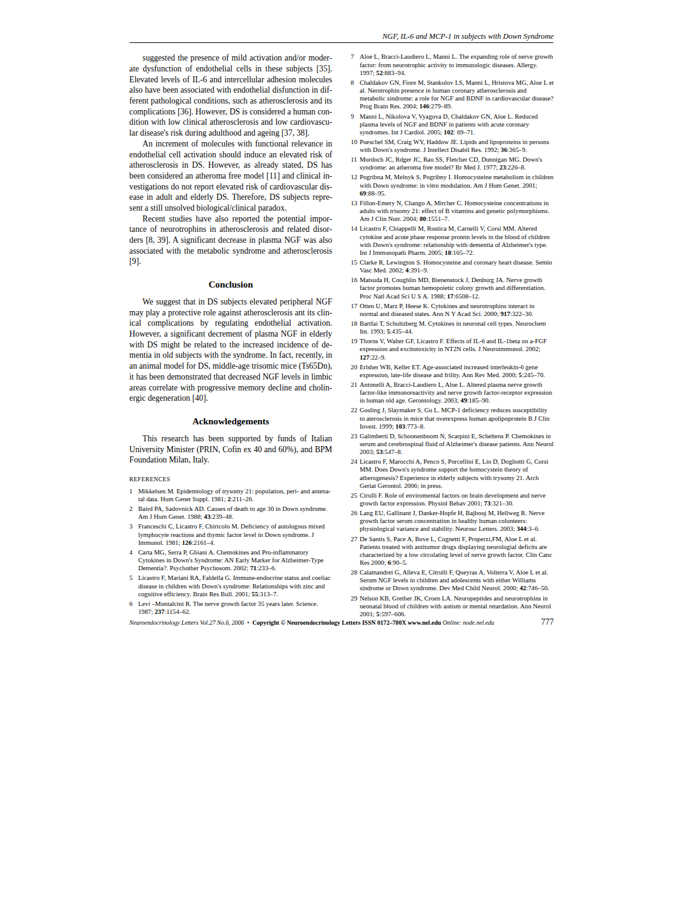NGF, IL-6 and MCP-1 in subjects with Down Syndrome
suggested the presence of mild activation and/or moderate dysfunction of endothelial cells in these subjects [35]. Elevated levels of IL-6 and intercellular adhesion molecules also have been associated with endothelial disfunction in different pathological conditions, such as atherosclerosis and its complications [36]. However, DS is considered a human condition with low clinical atherosclerosis and low cardiovascular disease's risk during adulthood and ageing [37, 38].
An increment of molecules with functional relevance in endothelial cell activation should induce an elevated risk of atherosclerosis in DS. However, as already stated, DS has been considered an atheroma free model [11] and clinical investigations do not report elevated risk of cardiovascular disease in adult and elderly DS. Therefore, DS subjects represent a still unsolved biological/clinical paradox.
Recent studies have also reported the potential importance of neurotrophins in atherosclerosis and related disorders [8, 39]. A significant decrease in plasma NGF was also associated with the metabolic syndrome and atherosclerosis [9].
Conclusion
We suggest that in DS subjects elevated peripheral NGF may play a protective role against atherosclerosis ant its clinical complications by regulating endothelial activation. However, a significant decrement of plasma NGF in elderly with DS might be related to the increased incidence of dementia in old subjects with the syndrome. In fact, recently, in an animal model for DS, middle-age trisomic mice (Ts65Dn), it has been demonstrated that decreased NGF levels in limbic areas correlate with progressive memory decline and cholinergic degeneration [40].
Acknowledgements
This research has been supported by funds of Italian University Minister (PRIN, Cofin ex 40 and 60%), and BPM Foundation Milan, Italy.
REFERENCES
1 Mikkelsen M. Epidemiology of trysomy 21: population, peri- and antenatal data. Hum Genet Suppl. 1981; 2:211–26.
2 Baird PA, Sadovnick AD. Causes of death to age 30 in Down syndrome. Am J Hum Genet. 1988; 43:239–48.
3 Franceschi C, Licastro F, Chiricolo M. Deficiency of autologous mixed lymphocyte reactions and thymic factor level in Down syndrome. J Immunol. 1981; 126:2161–4.
4 Carta MG, Serra P, Ghiani A. Chemokines and Pro-inflammatory Cytokines in Down's Syndrome: AN Early Marker for Alzheimer-Type Dementia?. Psychother Psychosom. 2002; 71:233–6.
5 Licastro F, Mariani RA, Faldella G. Immune-endocrine status and coeliac disease in children with Down's syndrome: Relationships with zinc and cognitive efficiency. Brain Res Bull. 2001; 55:313–7.
6 Levi –Montalcini R. The nerve growth factor 35 years later. Science. 1987; 237:1154–62.
7 Aloe L, Bracci-Laudiero L, Manni L. The expanding role of nerve growth factor: from neurotrophic activity to immunologic diseases. Allergy. 1997; 52:883–94.
8 Chaldakov GN, Fiore M, Stankulov I.S, Manni L, Hristova MG, Aloe L et al. Nerotrophin presence in human coronary atherosclerosis and metabolic sindrome: a role for NGF and BDNF in cardiovascular disease? Prog Brain Res. 2004; 146:279–89.
9 Manni L, Nikolova V, Vyagova D, Chaldakov GN, Aloe L. Reduced plasma levels of NGF and BDNF in patients with acute coronary syndromes. Int J Cardiol. 2005; 102: 69–71.
10 Pueschel SM, Craig WY, Haddow JE. Lipids and lipoproteins in persons with Down's syndrome. J Intellect Disabil Res. 1992; 36:365–9.
11 Murdoch JC, Rdger JC, Rau SS, Fletcher CD, Dunnigan MG. Down's syndrome: an atheroma free model? Br Med J. 1977; 23:226–8.
12 Pogribna M, Melnyk S, Pogribny I. Homocysteine metabolism in children with Down syndrome: in vitro modulation. Am J Hum Genet. 2001; 69:88–95.
13 Fillon-Emery N, Chango A, Mircher C. Homocysteine concentrations in adults with trisomy 21: effect of B vitamins and genetic polymorphisms. Am J Clin Nutr. 2004; 80:1551–7.
14 Licastro F, Chiappelli M, Rustica M, Carnelli V, Corsi MM. Altered cytokine and acute phase response protein levels in the blood of children with Down's syndrome: relationship with dementia of Alzheimer's type. Int J Immunopath Pharm. 2005; 18:165–72.
15 Clarke R, Lewington S. Homocysteine and coronary heart disease. Semin Vasc Med. 2002; 4:391–9.
16 Matsuda H, Coughlin MD, Bienenstock J, Denburg JA. Nerve growth factor promotes human hemopoietic colony growth and differentiation. Proc Natl Acad Sci U S A. 1988; 17:6508–12.
17 Otten U, Marz P, Heese K. Cytokines and neurotrophins interact in normal and diseased states. Ann N Y Acad Sci. 2000; 917:322–30.
18 Bartfai T, Schultzberg M. Cytokines in neuronal cell types. Neurochem Int. 1993; 5:435–44.
19 Thorns V, Walter GF, Licastro F. Effects of IL-6 and IL-1beta on a-FGF expression and excitotoxicity in NT2N cells. J Neuroimmunol. 2002; 127:22–9.
20 Erlsher WB, Keller ET. Age-associated increased interleukin-6 gene expression, late-life disease and frility. Ann Rev Med. 2000; 5:245–70.
21 Antonelli A, Bracci-Laudiero L, Aloe L. Altered plasma nerve growth factor-like immunoreactivity and nerve growth factor-receptor expression in human old age. Gerontology. 2003; 49:185–90.
22 Gosling J, Slaymaker S, Gu L. MCP-1 deficiency reduces susceptibility to aterosclerosis in mice that overexpress human apolipoprotein B J Clin Invest. 1999; 103:773–8.
23 Galimberti D, Schoonenboom N, Scarpini E, Scheltens P. Chemokines in serum and cerebrospinal fluid of Alzheimer's disease patients. Ann Neurol 2003; 53:547–8.
24 Licastro F, Marocchi A, Penco S, Porcellini E, Lio D, Dogliotti G, Corsi MM. Does Down's syndrome support the homocystein theory of atherogenesis? Experience in elderly subjects with trysomy 21. Arch Geriat Gerontol. 2006; in press.
25 Cirulli F. Role of enviromental factors on brain development and nerve growth factor expression. Physiol Behav 2001; 73:321–30.
26 Lang EU, Gallinant J, Danker-Hopfe H, Bajbouj M, Hellweg R. Nerve growth factor serum concentration in healthy human colunteers: physiological variance and stability. Neurosc Letters. 2003; 344:3–6.
27 De Santis S, Pace A, Bove L, Cognetti F, Properzi,FM, Aloe L et al. Patients treated with antitumor drugs displaying neurologial deficits are characterized by a low circulating level of nerve growth factor. Clin Canc Res 2000; 6:90–5.
28 Calamandrei G, Alleva E, Citrulli F, Queyras A, Volterra V, Aloe L et al. Serum NGF levels in children and adolescents with either Williams sindrome or Down syndrome. Dev Med Child Neurol. 2000; 42:746–50.
29 Nelson KB, Grether JK, Croen LA. Neuropeptides and neurotrophins in neonatal blood of children with autism or mental retardation. Ann Neurol 2001; 5:597–606.
Neuroendocrinology Letters Vol.27 No.6, 2006 • Copyright © Neuroendocrinology Letters ISSN 0172–780X www.nel.edu Online: node.nel.edu
777